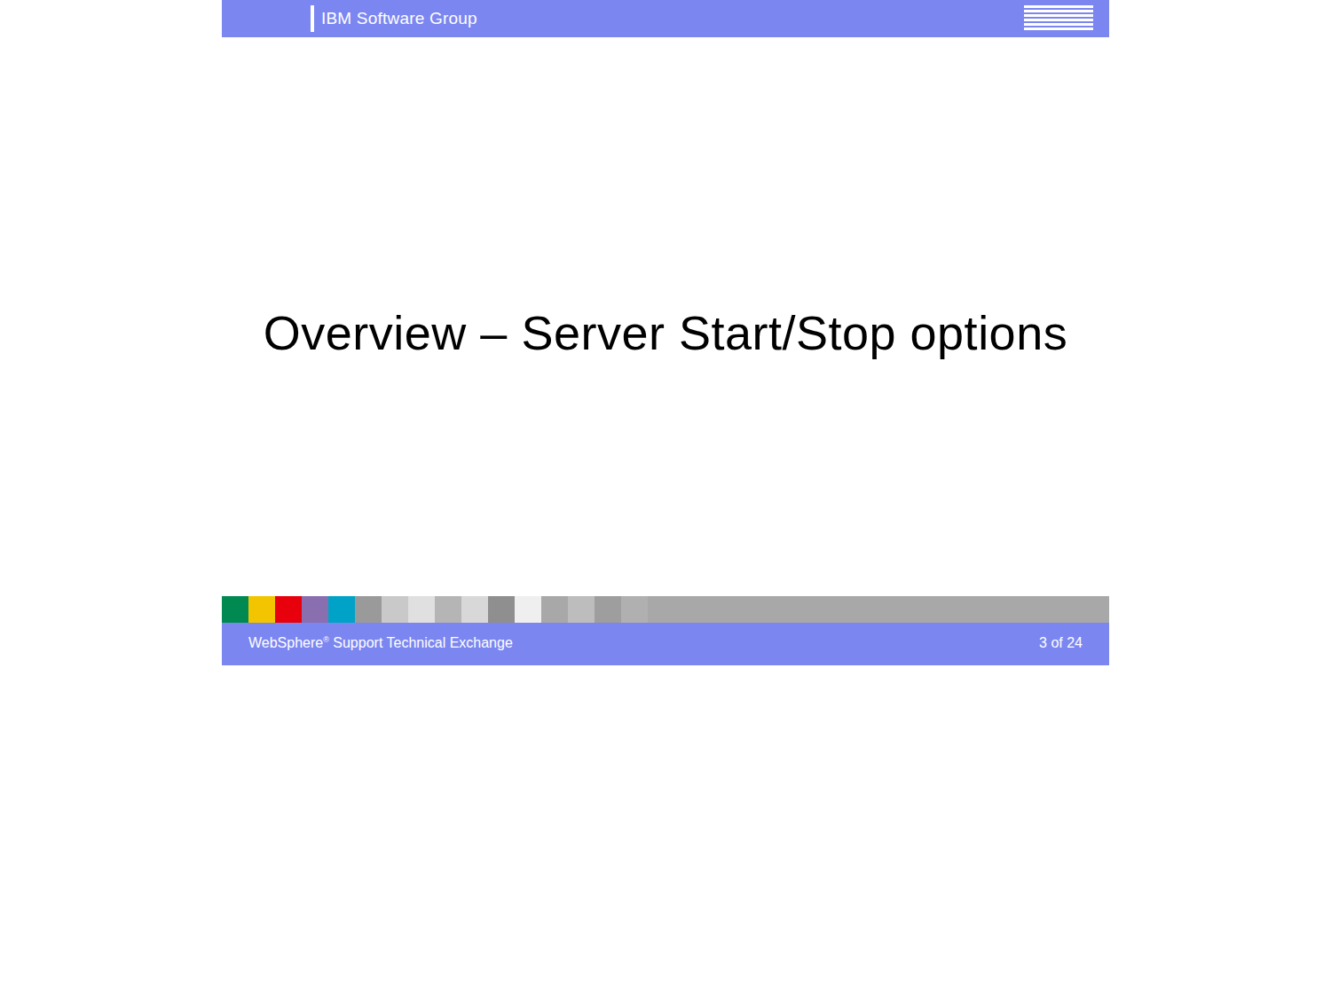IBM Software Group
Overview – Server Start/Stop options
WebSphere® Support Technical Exchange
3 of 24